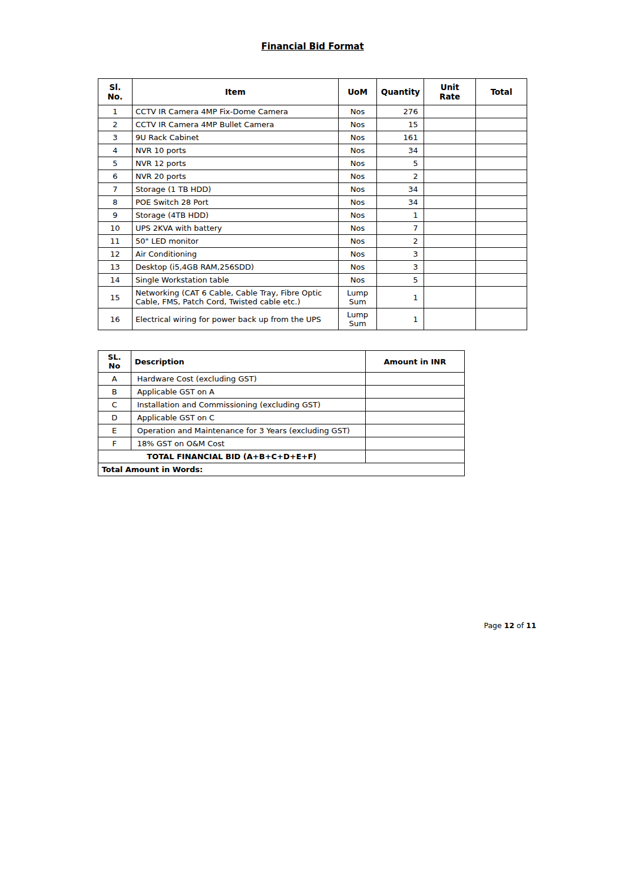Financial Bid Format
| Sl. No. | Item | UoM | Quantity | Unit Rate | Total |
| --- | --- | --- | --- | --- | --- |
| 1 | CCTV IR Camera 4MP Fix-Dome Camera | Nos | 276 | | |
| 2 | CCTV IR Camera 4MP Bullet Camera | Nos | 15 | | |
| 3 | 9U Rack Cabinet | Nos | 161 | | |
| 4 | NVR 10 ports | Nos | 34 | | |
| 5 | NVR 12 ports | Nos | 5 | | |
| 6 | NVR 20 ports | Nos | 2 | | |
| 7 | Storage (1 TB HDD) | Nos | 34 | | |
| 8 | POE Switch 28 Port | Nos | 34 | | |
| 9 | Storage (4TB HDD) | Nos | 1 | | |
| 10 | UPS 2KVA with battery | Nos | 7 | | |
| 11 | 50" LED monitor | Nos | 2 | | |
| 12 | Air Conditioning | Nos | 3 | | |
| 13 | Desktop (i5,4GB RAM,256SDD) | Nos | 3 | | |
| 14 | Single Workstation table | Nos | 5 | | |
| 15 | Networking (CAT 6 Cable, Cable Tray, Fibre Optic Cable, FMS, Patch Cord, Twisted cable etc.) | Lump Sum | 1 | | |
| 16 | Electrical wiring for power back up from the UPS | Lump Sum | 1 | | |
| SL. No | Description | Amount in INR |
| --- | --- | --- |
| A | Hardware Cost (excluding GST) | |
| B | Applicable GST on A | |
| C | Installation and Commissioning (excluding GST) | |
| D | Applicable GST on C | |
| E | Operation and Maintenance for 3 Years (excluding GST) | |
| F | 18% GST on O&M Cost | |
| TOTAL FINANCIAL BID (A+B+C+D+E+F) | |
| Total Amount in Words: |
Page 12 of 11